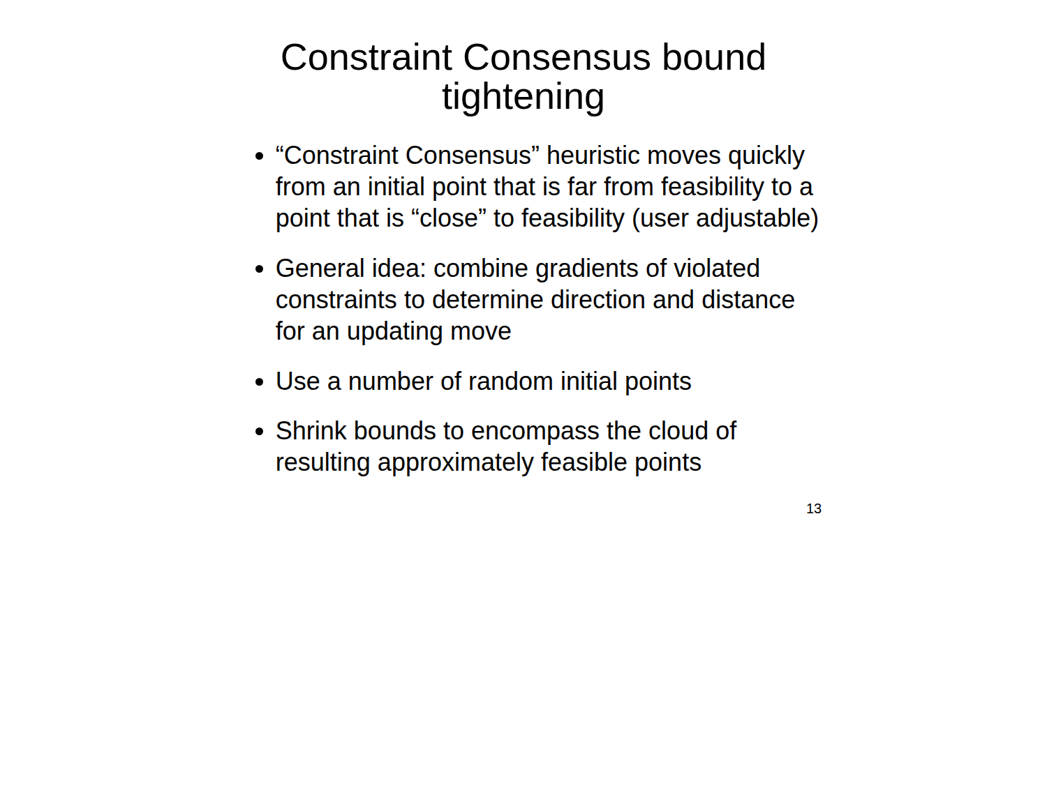Constraint Consensus bound tightening
“Constraint Consensus” heuristic moves quickly from an initial point that is far from feasibility to a point that is “close” to feasibility (user adjustable)
General idea: combine gradients of violated constraints to determine direction and distance for an updating move
Use a number of random initial points
Shrink bounds to encompass the cloud of resulting approximately feasible points
13